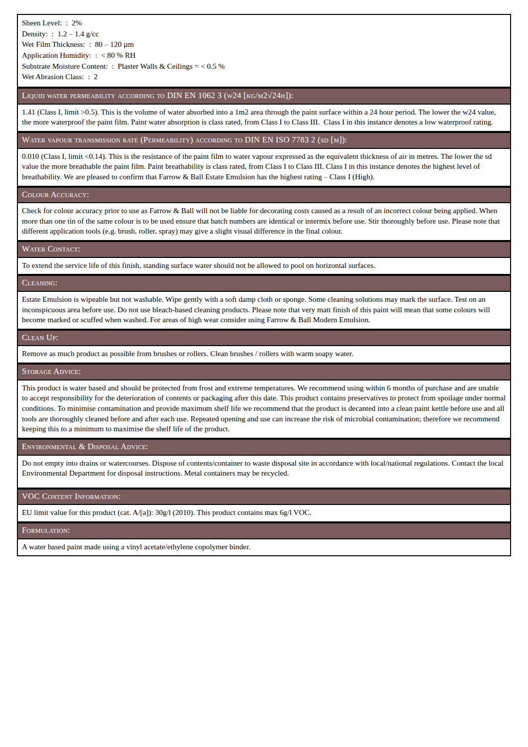Sheen Level: : 2%
Density: : 1.2 – 1.4 g/cc
Wet Film Thickness: : 80 – 120 µm
Application Humidity: : < 80 % RH
Substrate Moisture Content: : Plaster Walls & Ceilings = < 0.5 %
Wet Abrasion Class: : 2
Liquid water permeability according to DIN EN 1062 3 (w24 [kg/m2√24h]):
1.41 (Class I, limit >0.5). This is the volume of water absorbed into a 1m2 area through the paint surface within a 24 hour period. The lower the w24 value, the more waterproof the paint film. Paint water absorption is class rated, from Class I to Class III. Class I in this instance denotes a low waterproof rating.
Water vapour transmission rate (Permeability) according to DIN EN ISO 7783 2 (sd [m]):
0.010 (Class I, limit <0.14). This is the resistance of the paint film to water vapour expressed as the equivalent thickness of air in metres. The lower the sd value the more breathable the paint film. Paint breathability is class rated, from Class I to Class III. Class I in this instance denotes the highest level of breathability. We are pleased to confirm that Farrow & Ball Estate Emulsion has the highest rating – Class I (High).
Colour Accuracy:
Check for colour accuracy prior to use as Farrow & Ball will not be liable for decorating costs caused as a result of an incorrect colour being applied. When more than one tin of the same colour is to be used ensure that batch numbers are identical or intermix before use. Stir thoroughly before use. Please note that different application tools (e.g. brush, roller, spray) may give a slight visual difference in the final colour.
Water Contact:
To extend the service life of this finish, standing surface water should not be allowed to pool on horizontal surfaces.
Cleaning:
Estate Emulsion is wipeable but not washable. Wipe gently with a soft damp cloth or sponge. Some cleaning solutions may mark the surface. Test on an inconspicuous area before use. Do not use bleach-based cleaning products. Please note that very matt finish of this paint will mean that some colours will become marked or scuffed when washed. For areas of high wear consider using Farrow & Ball Modern Emulsion.
Clean Up:
Remove as much product as possible from brushes or rollers. Clean brushes / rollers with warm soapy water.
Storage Advice:
This product is water based and should be protected from frost and extreme temperatures. We recommend using within 6 months of purchase and are unable to accept responsibility for the deterioration of contents or packaging after this date. This product contains preservatives to protect from spoilage under normal conditions. To minimise contamination and provide maximum shelf life we recommend that the product is decanted into a clean paint kettle before use and all tools are thoroughly cleaned before and after each use. Repeated opening and use can increase the risk of microbial contamination; therefore we recommend keeping this to a minimum to maximise the shelf life of the product.
Environmental & Disposal Advice:
Do not empty into drains or watercourses. Dispose of contents/container to waste disposal site in accordance with local/national regulations. Contact the local Environmental Department for disposal instructions. Metal containers may be recycled.
VOC Content Information:
EU limit value for this product (cat. A/[a]): 30g/l (2010). This product contains max 6g/l VOC.
Formulation:
A water based paint made using a vinyl acetate/ethylene copolymer binder.